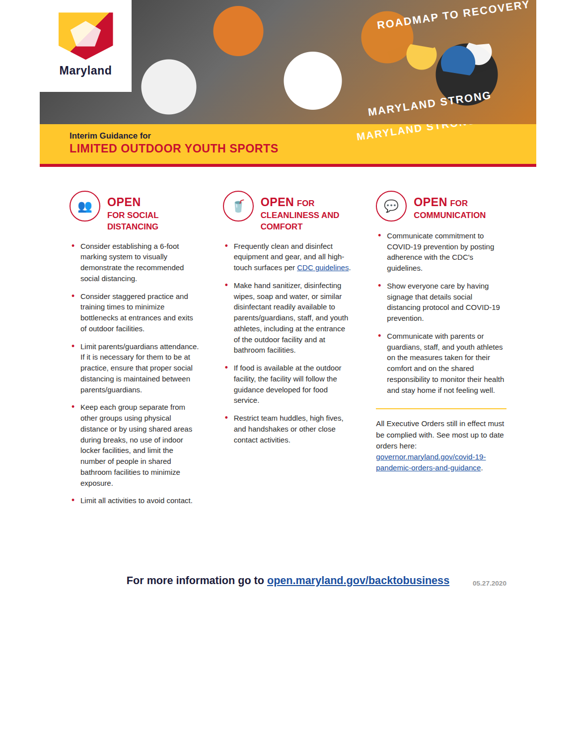Maryland
Roadmap to Recovery Maryland Strong
Interim Guidance for Limited Outdoor Youth Sports
Maryland Strong
👥 Open
for Social Distancing
Consider establishing a 6-foot marking system to visually demonstrate the recommended social distancing.
Consider staggered practice and training times to minimize bottlenecks at entrances and exits of outdoor facilities.
Limit parents/guardians attendance. If it is necessary for them to be at practice, ensure that proper social distancing is maintained between parents/guardians.
Keep each group separate from other groups using physical distance or by using shared areas during breaks, no use of indoor locker facilities, and limit the number of people in shared bathroom facilities to minimize exposure.
Limit all activities to avoid contact.
🥤 Open for
Cleanliness and Comfort
Frequently clean and disinfect equipment and gear, and all high-touch surfaces per CDC guidelines.
Make hand sanitizer, disinfecting wipes, soap and water, or similar disinfectant readily available to parents/guardians, staff, and youth athletes, including at the entrance of the outdoor facility and at bathroom facilities.
If food is available at the outdoor facility, the facility will follow the guidance developed for food service.
Restrict team huddles, high fives, and handshakes or other close contact activities.
💬 Open for
Communication
Communicate commitment to COVID-19 prevention by posting adherence with the CDC's guidelines.
Show everyone care by having signage that details social distancing protocol and COVID-19 prevention.
Communicate with parents or guardians, staff, and youth athletes on the measures taken for their comfort and on the shared responsibility to monitor their health and stay home if not feeling well.
All Executive Orders still in effect must be complied with. See most up to date orders here: governor.maryland.gov/covid-19-pandemic-orders-and-guidance.
For more information go to open.maryland.gov/backtobusiness
05.27.2020